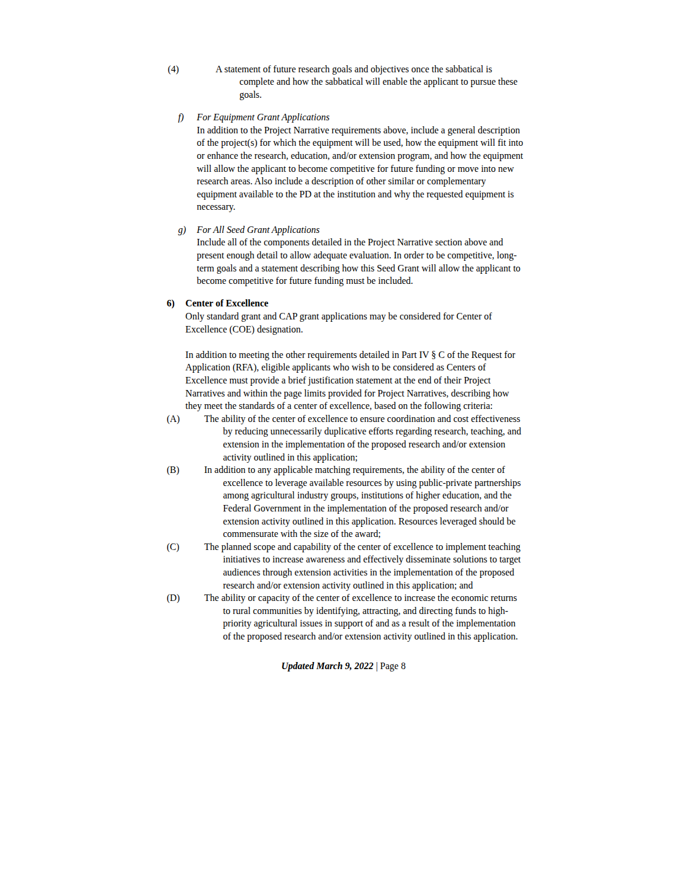(4) A statement of future research goals and objectives once the sabbatical is complete and how the sabbatical will enable the applicant to pursue these goals.
f)
For Equipment Grant Applications
In addition to the Project Narrative requirements above, include a general description of the project(s) for which the equipment will be used, how the equipment will fit into or enhance the research, education, and/or extension program, and how the equipment will allow the applicant to become competitive for future funding or move into new research areas. Also include a description of other similar or complementary equipment available to the PD at the institution and why the requested equipment is necessary.
g)
For All Seed Grant Applications
Include all of the components detailed in the Project Narrative section above and present enough detail to allow adequate evaluation. In order to be competitive, long-term goals and a statement describing how this Seed Grant will allow the applicant to become competitive for future funding must be included.
6)
Center of Excellence
Only standard grant and CAP grant applications may be considered for Center of Excellence (COE) designation.
In addition to meeting the other requirements detailed in Part IV § C of the Request for Application (RFA), eligible applicants who wish to be considered as Centers of Excellence must provide a brief justification statement at the end of their Project Narratives and within the page limits provided for Project Narratives, describing how they meet the standards of a center of excellence, based on the following criteria:
(A) The ability of the center of excellence to ensure coordination and cost effectiveness by reducing unnecessarily duplicative efforts regarding research, teaching, and extension in the implementation of the proposed research and/or extension activity outlined in this application;
(B) In addition to any applicable matching requirements, the ability of the center of excellence to leverage available resources by using public-private partnerships among agricultural industry groups, institutions of higher education, and the Federal Government in the implementation of the proposed research and/or extension activity outlined in this application. Resources leveraged should be commensurate with the size of the award;
(C) The planned scope and capability of the center of excellence to implement teaching initiatives to increase awareness and effectively disseminate solutions to target audiences through extension activities in the implementation of the proposed research and/or extension activity outlined in this application; and
(D) The ability or capacity of the center of excellence to increase the economic returns to rural communities by identifying, attracting, and directing funds to high-priority agricultural issues in support of and as a result of the implementation of the proposed research and/or extension activity outlined in this application.
Updated March 9, 2022 | Page 8